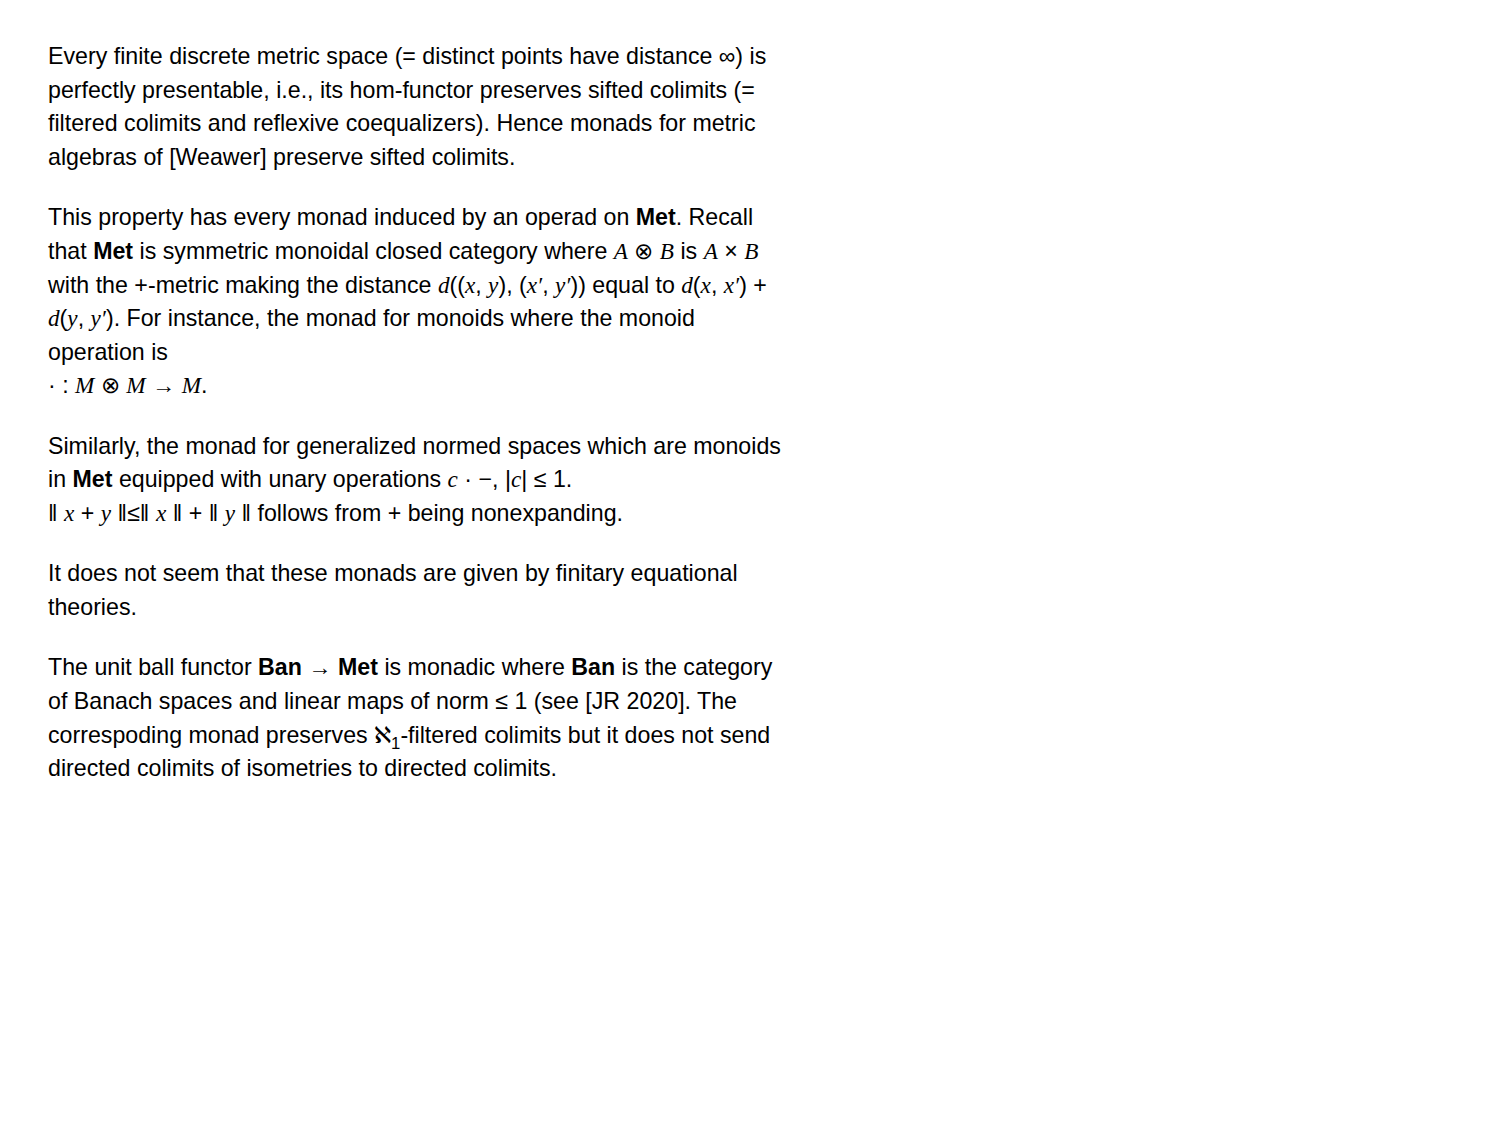Every finite discrete metric space (= distinct points have distance ∞) is perfectly presentable, i.e., its hom-functor preserves sifted colimits (= filtered colimits and reflexive coequalizers). Hence monads for metric algebras of [Weawer] preserve sifted colimits.
This property has every monad induced by an operad on Met. Recall that Met is symmetric monoidal closed category where A ⊗ B is A × B with the +-metric making the distance d((x, y), (x′, y′)) equal to d(x, x′) + d(y, y′). For instance, the monad for monoids where the monoid operation is
· : M ⊗ M → M.
Similarly, the monad for generalized normed spaces which are monoids in Met equipped with unary operations c · −, |c| ≤ 1.
‖ x + y ‖≤‖ x ‖ + ‖ y ‖ follows from + being nonexpanding.
It does not seem that these monads are given by finitary equational theories.
The unit ball functor Ban → Met is monadic where Ban is the category of Banach spaces and linear maps of norm ≤ 1 (see [JR 2020]. The correspoding monad preserves ℵ1-filtered colimits but it does not send directed colimits of isometries to directed colimits.